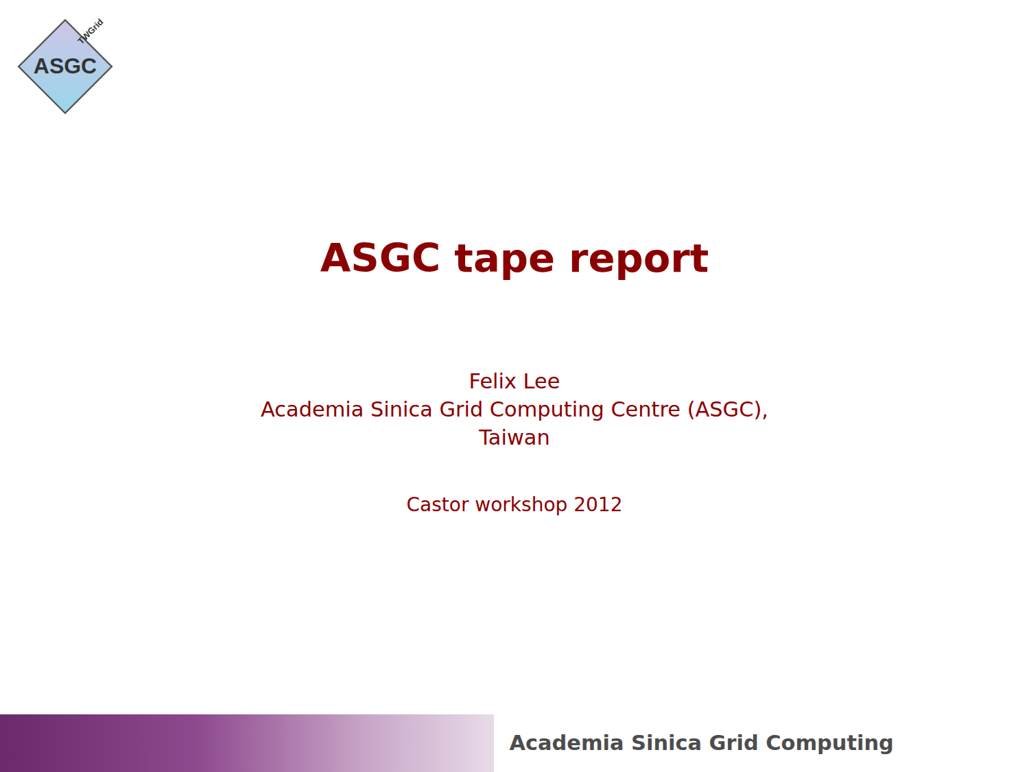ASGC tape report
Felix Lee Academia Sinica Grid Computing Centre (ASGC), Taiwan
Castor workshop 2012
Academia Sinica Grid Computing